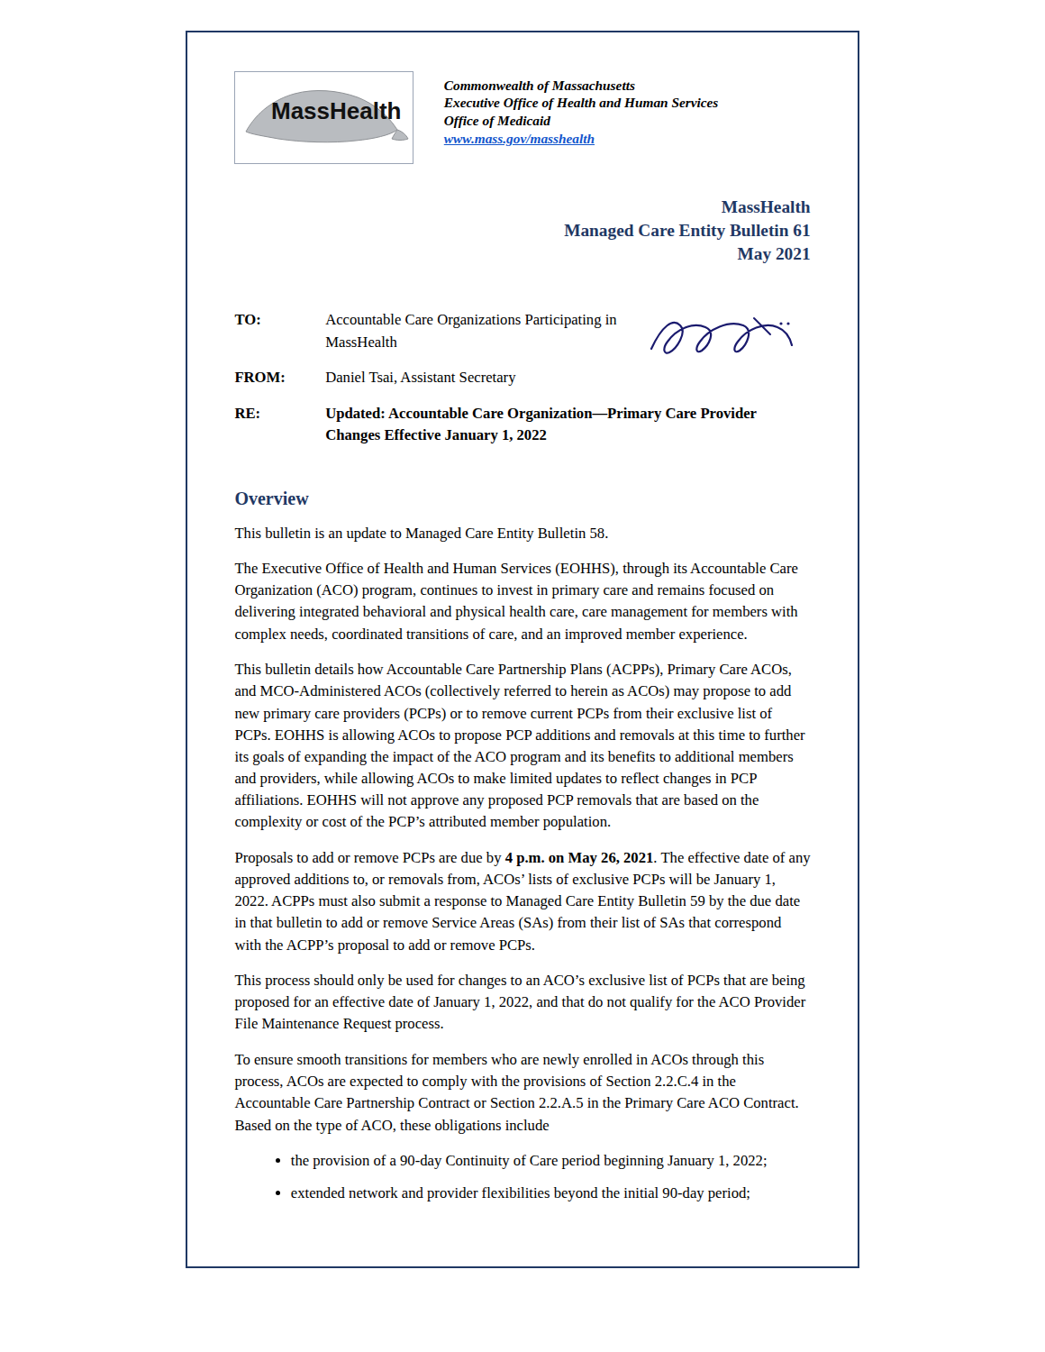MassHealth
Commonwealth of Massachusetts
Executive Office of Health and Human Services
Office of Medicaid
www.mass.gov/masshealth
MassHealth
Managed Care Entity Bulletin 61
May 2021
| TO: | Accountable Care Organizations Participating in MassHealth | |
| FROM: | Daniel Tsai, Assistant Secretary |
| RE: | Updated: Accountable Care Organization—Primary Care Provider Changes Effective January 1, 2022 |
Overview
This bulletin is an update to Managed Care Entity Bulletin 58.
The Executive Office of Health and Human Services (EOHHS), through its Accountable Care Organization (ACO) program, continues to invest in primary care and remains focused on delivering integrated behavioral and physical health care, care management for members with complex needs, coordinated transitions of care, and an improved member experience.
This bulletin details how Accountable Care Partnership Plans (ACPPs), Primary Care ACOs, and MCO-Administered ACOs (collectively referred to herein as ACOs) may propose to add new primary care providers (PCPs) or to remove current PCPs from their exclusive list of PCPs. EOHHS is allowing ACOs to propose PCP additions and removals at this time to further its goals of expanding the impact of the ACO program and its benefits to additional members and providers, while allowing ACOs to make limited updates to reflect changes in PCP affiliations. EOHHS will not approve any proposed PCP removals that are based on the complexity or cost of the PCP’s attributed member population.
Proposals to add or remove PCPs are due by 4 p.m. on May 26, 2021. The effective date of any approved additions to, or removals from, ACOs’ lists of exclusive PCPs will be January 1, 2022. ACPPs must also submit a response to Managed Care Entity Bulletin 59 by the due date in that bulletin to add or remove Service Areas (SAs) from their list of SAs that correspond with the ACPP’s proposal to add or remove PCPs.
This process should only be used for changes to an ACO’s exclusive list of PCPs that are being proposed for an effective date of January 1, 2022, and that do not qualify for the ACO Provider File Maintenance Request process.
To ensure smooth transitions for members who are newly enrolled in ACOs through this process, ACOs are expected to comply with the provisions of Section 2.2.C.4 in the Accountable Care Partnership Contract or Section 2.2.A.5 in the Primary Care ACO Contract. Based on the type of ACO, these obligations include
the provision of a 90-day Continuity of Care period beginning January 1, 2022;
extended network and provider flexibilities beyond the initial 90-day period;